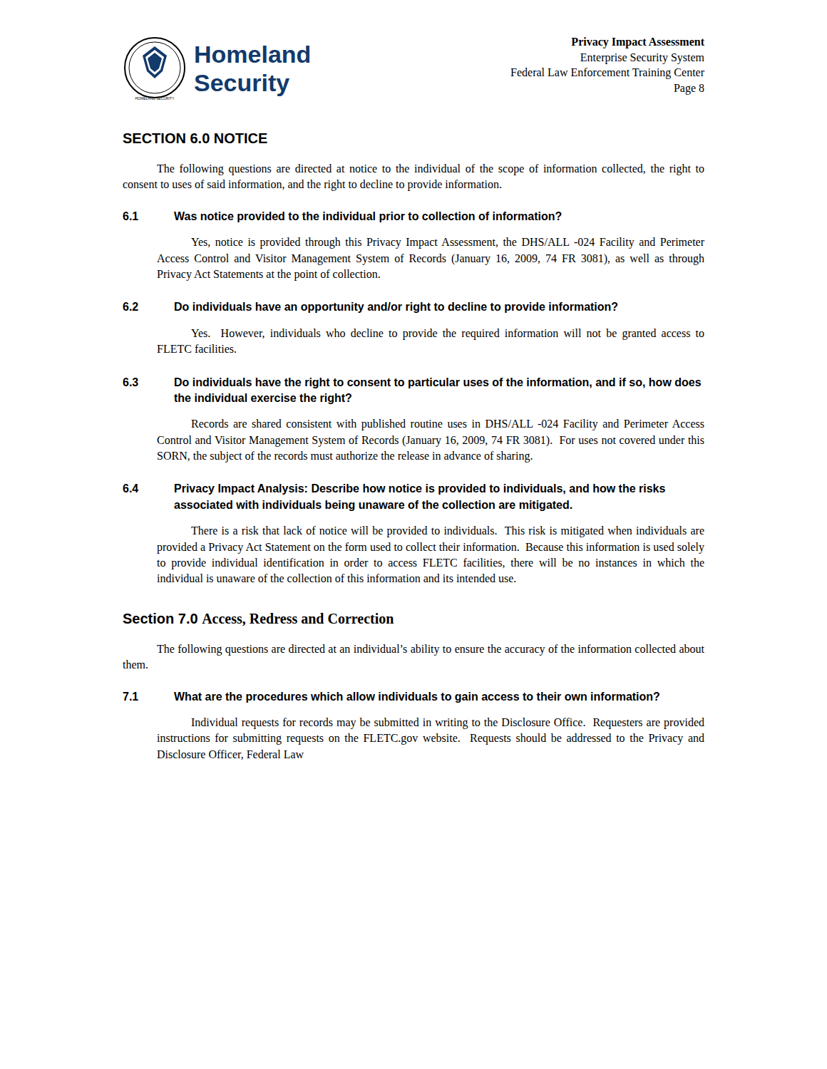Privacy Impact Assessment
Enterprise Security System
Federal Law Enforcement Training Center
Page 8
SECTION 6.0 NOTICE
The following questions are directed at notice to the individual of the scope of information collected, the right to consent to uses of said information, and the right to decline to provide information.
6.1 Was notice provided to the individual prior to collection of information?
Yes, notice is provided through this Privacy Impact Assessment, the DHS/ALL -024 Facility and Perimeter Access Control and Visitor Management System of Records (January 16, 2009, 74 FR 3081), as well as through Privacy Act Statements at the point of collection.
6.2 Do individuals have an opportunity and/or right to decline to provide information?
Yes. However, individuals who decline to provide the required information will not be granted access to FLETC facilities.
6.3 Do individuals have the right to consent to particular uses of the information, and if so, how does the individual exercise the right?
Records are shared consistent with published routine uses in DHS/ALL -024 Facility and Perimeter Access Control and Visitor Management System of Records (January 16, 2009, 74 FR 3081). For uses not covered under this SORN, the subject of the records must authorize the release in advance of sharing.
6.4 Privacy Impact Analysis: Describe how notice is provided to individuals, and how the risks associated with individuals being unaware of the collection are mitigated.
There is a risk that lack of notice will be provided to individuals. This risk is mitigated when individuals are provided a Privacy Act Statement on the form used to collect their information. Because this information is used solely to provide individual identification in order to access FLETC facilities, there will be no instances in which the individual is unaware of the collection of this information and its intended use.
Section 7.0 Access, Redress and Correction
The following questions are directed at an individual’s ability to ensure the accuracy of the information collected about them.
7.1 What are the procedures which allow individuals to gain access to their own information?
Individual requests for records may be submitted in writing to the Disclosure Office. Requesters are provided instructions for submitting requests on the FLETC.gov website. Requests should be addressed to the Privacy and Disclosure Officer, Federal Law